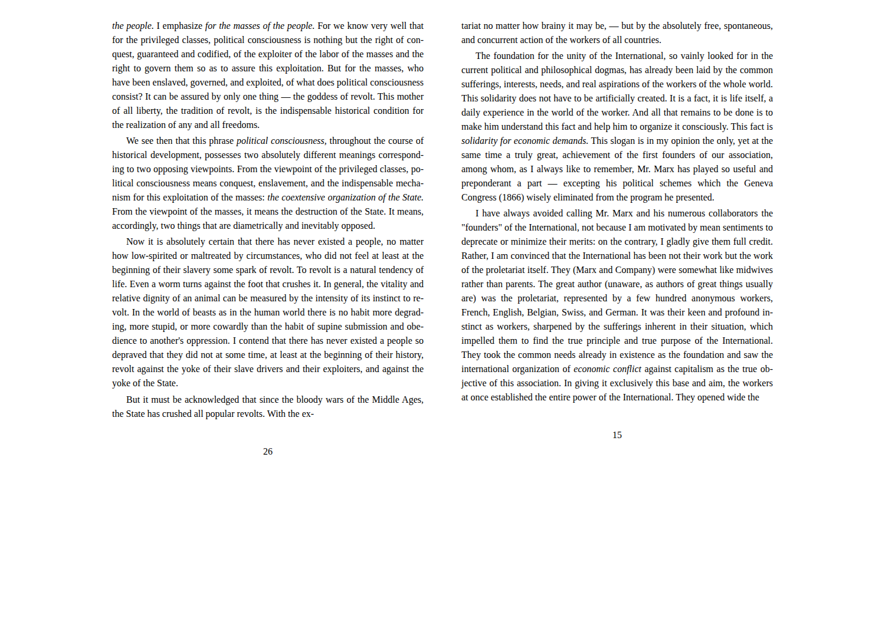the people. I emphasize for the masses of the people. For we know very well that for the privileged classes, political consciousness is nothing but the right of conquest, guaranteed and codified, of the exploiter of the labor of the masses and the right to govern them so as to assure this exploitation. But for the masses, who have been enslaved, governed, and exploited, of what does political consciousness consist? It can be assured by only one thing — the goddess of revolt. This mother of all liberty, the tradition of revolt, is the indispensable historical condition for the realization of any and all freedoms.
We see then that this phrase political consciousness, throughout the course of historical development, possesses two absolutely different meanings corresponding to two opposing viewpoints. From the viewpoint of the privileged classes, political consciousness means conquest, enslavement, and the indispensable mechanism for this exploitation of the masses: the coextensive organization of the State. From the viewpoint of the masses, it means the destruction of the State. It means, accordingly, two things that are diametrically and inevitably opposed.
Now it is absolutely certain that there has never existed a people, no matter how low-spirited or maltreated by circumstances, who did not feel at least at the beginning of their slavery some spark of revolt. To revolt is a natural tendency of life. Even a worm turns against the foot that crushes it. In general, the vitality and relative dignity of an animal can be measured by the intensity of its instinct to revolt. In the world of beasts as in the human world there is no habit more degrading, more stupid, or more cowardly than the habit of supine submission and obedience to another's oppression. I contend that there has never existed a people so depraved that they did not at some time, at least at the beginning of their history, revolt against the yoke of their slave drivers and their exploiters, and against the yoke of the State.
But it must be acknowledged that since the bloody wars of the Middle Ages, the State has crushed all popular revolts. With the ex-
26
tariat no matter how brainy it may be, — but by the absolutely free, spontaneous, and concurrent action of the workers of all countries.
The foundation for the unity of the International, so vainly looked for in the current political and philosophical dogmas, has already been laid by the common sufferings, interests, needs, and real aspirations of the workers of the whole world. This solidarity does not have to be artificially created. It is a fact, it is life itself, a daily experience in the world of the worker. And all that remains to be done is to make him understand this fact and help him to organize it consciously. This fact is solidarity for economic demands. This slogan is in my opinion the only, yet at the same time a truly great, achievement of the first founders of our association, among whom, as I always like to remember, Mr. Marx has played so useful and preponderant a part — excepting his political schemes which the Geneva Congress (1866) wisely eliminated from the program he presented.
I have always avoided calling Mr. Marx and his numerous collaborators the "founders" of the International, not because I am motivated by mean sentiments to deprecate or minimize their merits: on the contrary, I gladly give them full credit. Rather, I am convinced that the International has been not their work but the work of the proletariat itself. They (Marx and Company) were somewhat like midwives rather than parents. The great author (unaware, as authors of great things usually are) was the proletariat, represented by a few hundred anonymous workers, French, English, Belgian, Swiss, and German. It was their keen and profound instinct as workers, sharpened by the sufferings inherent in their situation, which impelled them to find the true principle and true purpose of the International. They took the common needs already in existence as the foundation and saw the international organization of economic conflict against capitalism as the true objective of this association. In giving it exclusively this base and aim, the workers at once established the entire power of the International. They opened wide the
15